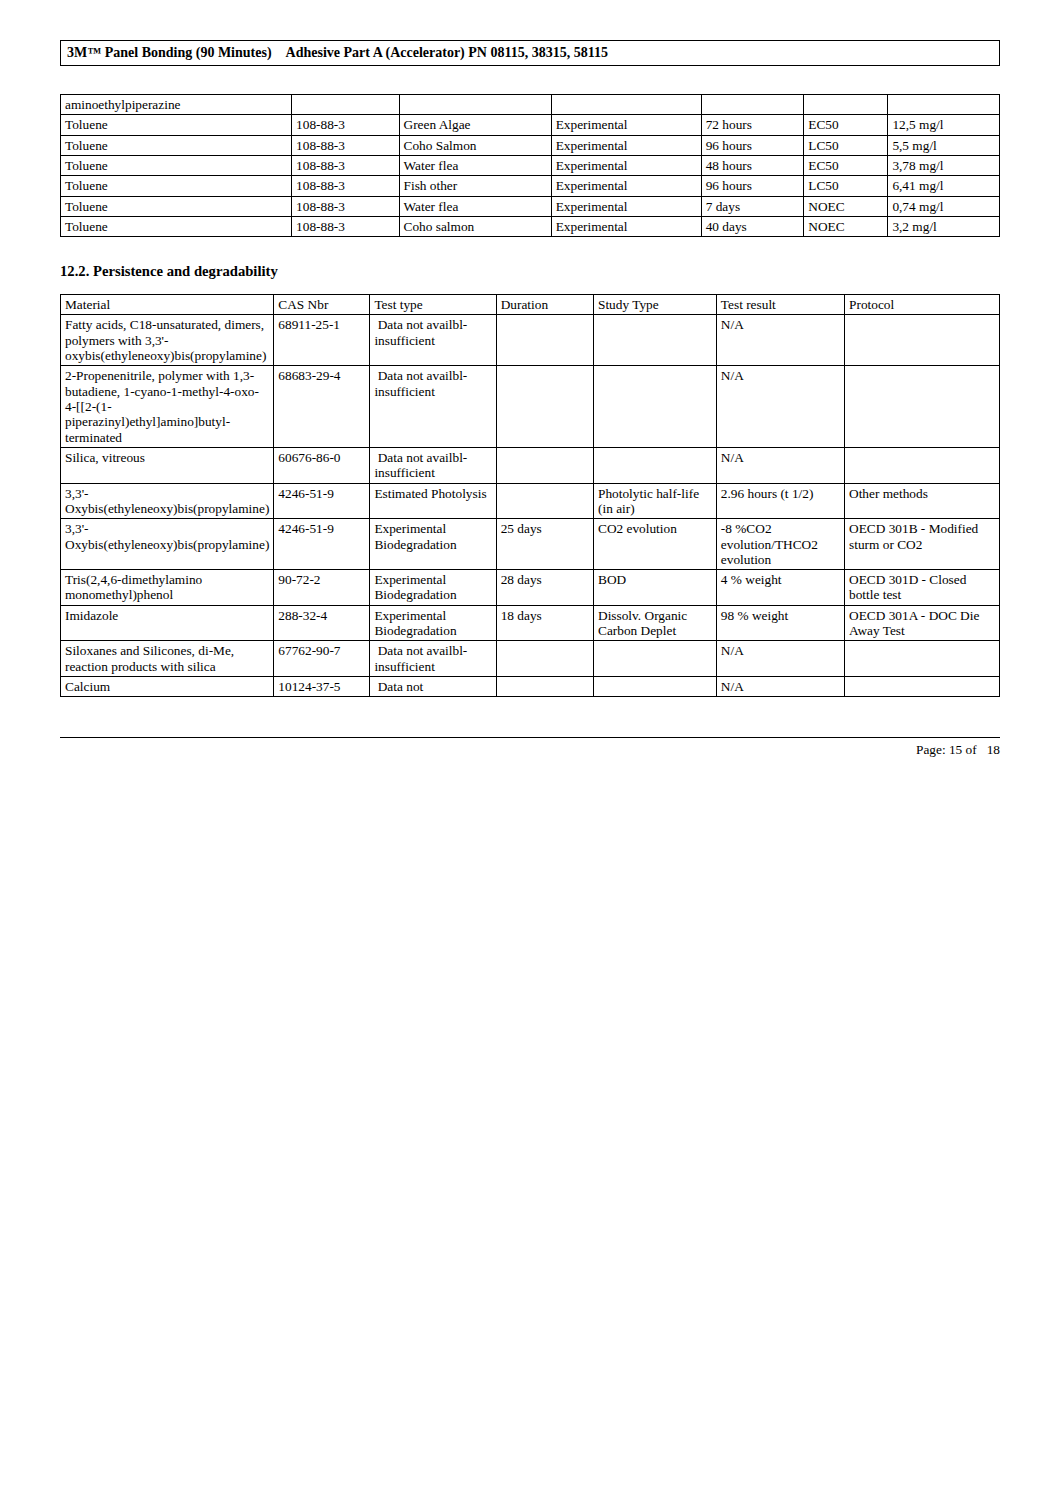3M™ Panel Bonding (90 Minutes) Adhesive Part A (Accelerator) PN 08115, 38315, 58115
| aminoethylpiperazine | | | | | | |
| Toluene | 108-88-3 | Green Algae | Experimental | 72 hours | EC50 | 12,5 mg/l |
| Toluene | 108-88-3 | Coho Salmon | Experimental | 96 hours | LC50 | 5,5 mg/l |
| Toluene | 108-88-3 | Water flea | Experimental | 48 hours | EC50 | 3,78 mg/l |
| Toluene | 108-88-3 | Fish other | Experimental | 96 hours | LC50 | 6,41 mg/l |
| Toluene | 108-88-3 | Water flea | Experimental | 7 days | NOEC | 0,74 mg/l |
| Toluene | 108-88-3 | Coho salmon | Experimental | 40 days | NOEC | 3,2 mg/l |
12.2. Persistence and degradability
| Material | CAS Nbr | Test type | Duration | Study Type | Test result | Protocol |
| --- | --- | --- | --- | --- | --- | --- |
| Fatty acids, C18-unsaturated, dimers, polymers with 3,3'-oxybis(ethyleneoxy)bis(propylamine) | 68911-25-1 | Data not availbl-insufficient | | | N/A | |
| 2-Propenenitrile, polymer with 1,3-butadiene, 1-cyano-1-methyl-4-oxo-4-[[2-(1-piperazinyl)ethyl]amino]butyl-terminated | 68683-29-4 | Data not availbl-insufficient | | | N/A | |
| Silica, vitreous | 60676-86-0 | Data not availbl-insufficient | | | N/A | |
| 3,3'-Oxybis(ethyleneoxy)bis(propylamine) | 4246-51-9 | Estimated Photolysis | | Photolytic half-life (in air) | 2.96 hours (t 1/2) | Other methods |
| 3,3'-Oxybis(ethyleneoxy)bis(propylamine) | 4246-51-9 | Experimental Biodegradation | 25 days | CO2 evolution | -8 %CO2 evolution/THCO2 evolution | OECD 301B - Modified sturm or CO2 |
| Tris(2,4,6-dimethylamino monomethyl)phenol | 90-72-2 | Experimental Biodegradation | 28 days | BOD | 4 % weight | OECD 301D - Closed bottle test |
| Imidazole | 288-32-4 | Experimental Biodegradation | 18 days | Dissolv. Organic Carbon Deplet | 98 % weight | OECD 301A - DOC Die Away Test |
| Siloxanes and Silicones, di-Me, reaction products with silica | 67762-90-7 | Data not availbl-insufficient | | | N/A | |
| Calcium | 10124-37-5 | Data not | | | N/A | |
Page: 15 of 18